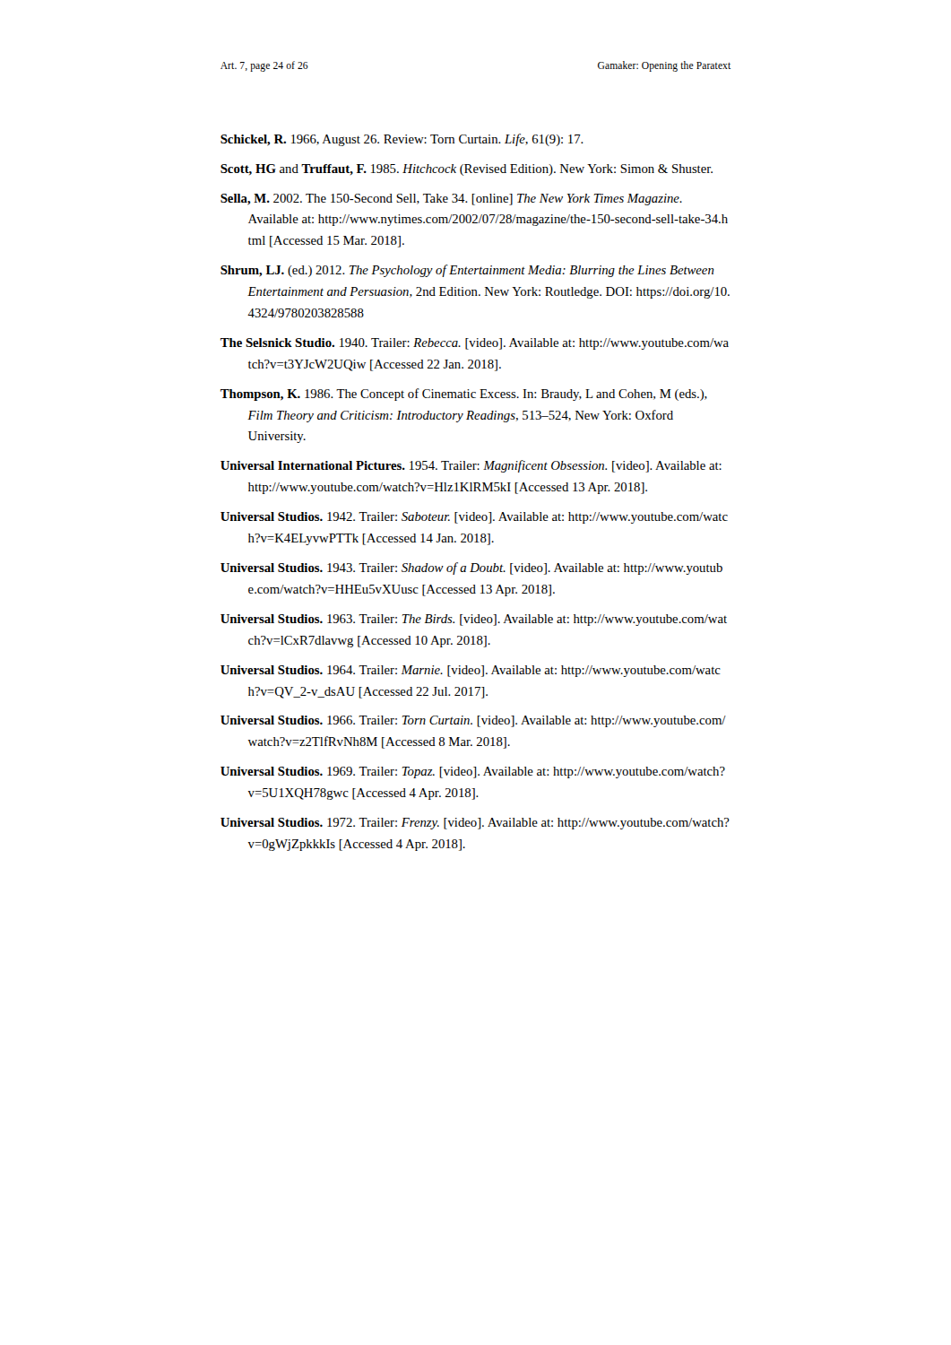Art. 7, page 24 of 26 Gamaker: Opening the Paratext
Schickel, R. 1966, August 26. Review: Torn Curtain. Life, 61(9): 17.
Scott, HG and Truffaut, F. 1985. Hitchcock (Revised Edition). New York: Simon & Shuster.
Sella, M. 2002. The 150-Second Sell, Take 34. [online] The New York Times Magazine. Available at: http://www.nytimes.com/2002/07/28/magazine/the-150-second-sell-take-34.html [Accessed 15 Mar. 2018].
Shrum, LJ. (ed.) 2012. The Psychology of Entertainment Media: Blurring the Lines Between Entertainment and Persuasion, 2nd Edition. New York: Routledge. DOI: https://doi.org/10.4324/9780203828588
The Selsnick Studio. 1940. Trailer: Rebecca. [video]. Available at: http://www.youtube.com/watch?v=t3YJcW2UQiw [Accessed 22 Jan. 2018].
Thompson, K. 1986. The Concept of Cinematic Excess. In: Braudy, L and Cohen, M (eds.), Film Theory and Criticism: Introductory Readings, 513–524, New York: Oxford University.
Universal International Pictures. 1954. Trailer: Magnificent Obsession. [video]. Available at: http://www.youtube.com/watch?v=Hlz1KlRM5kI [Accessed 13 Apr. 2018].
Universal Studios. 1942. Trailer: Saboteur. [video]. Available at: http://www.youtube.com/watch?v=K4ELyvwPTTk [Accessed 14 Jan. 2018].
Universal Studios. 1943. Trailer: Shadow of a Doubt. [video]. Available at: http://www.youtube.com/watch?v=HHEu5vXUusc [Accessed 13 Apr. 2018].
Universal Studios. 1963. Trailer: The Birds. [video]. Available at: http://www.youtube.com/watch?v=lCxR7dlavwg [Accessed 10 Apr. 2018].
Universal Studios. 1964. Trailer: Marnie. [video]. Available at: http://www.youtube.com/watch?v=QV_2-v_dsAU [Accessed 22 Jul. 2017].
Universal Studios. 1966. Trailer: Torn Curtain. [video]. Available at: http://www.youtube.com/watch?v=z2TlfRvNh8M [Accessed 8 Mar. 2018].
Universal Studios. 1969. Trailer: Topaz. [video]. Available at: http://www.youtube.com/watch?v=5U1XQH78gwc [Accessed 4 Apr. 2018].
Universal Studios. 1972. Trailer: Frenzy. [video]. Available at: http://www.youtube.com/watch?v=0gWjZpkkkIs [Accessed 4 Apr. 2018].